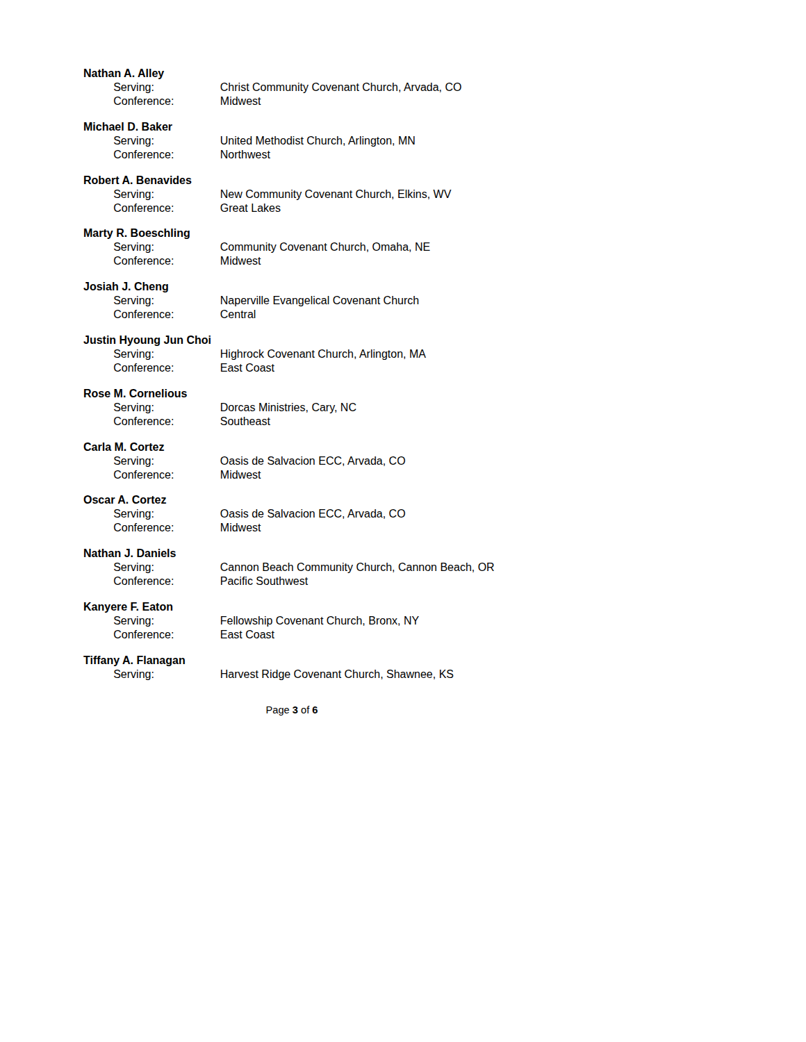Nathan A. Alley
Serving: Christ Community Covenant Church, Arvada, CO
Conference: Midwest
Michael D. Baker
Serving: United Methodist Church, Arlington, MN
Conference: Northwest
Robert A. Benavides
Serving: New Community Covenant Church, Elkins, WV
Conference: Great Lakes
Marty R. Boeschling
Serving: Community Covenant Church, Omaha, NE
Conference: Midwest
Josiah J. Cheng
Serving: Naperville Evangelical Covenant Church
Conference: Central
Justin Hyoung Jun Choi
Serving: Highrock Covenant Church, Arlington, MA
Conference: East Coast
Rose M. Cornelious
Serving: Dorcas Ministries, Cary, NC
Conference: Southeast
Carla M. Cortez
Serving: Oasis de Salvacion ECC, Arvada, CO
Conference: Midwest
Oscar A. Cortez
Serving: Oasis de Salvacion ECC, Arvada, CO
Conference: Midwest
Nathan J. Daniels
Serving: Cannon Beach Community Church, Cannon Beach, OR
Conference: Pacific Southwest
Kanyere F. Eaton
Serving: Fellowship Covenant Church, Bronx, NY
Conference: East Coast
Tiffany A. Flanagan
Serving: Harvest Ridge Covenant Church, Shawnee, KS
Page 3 of 6